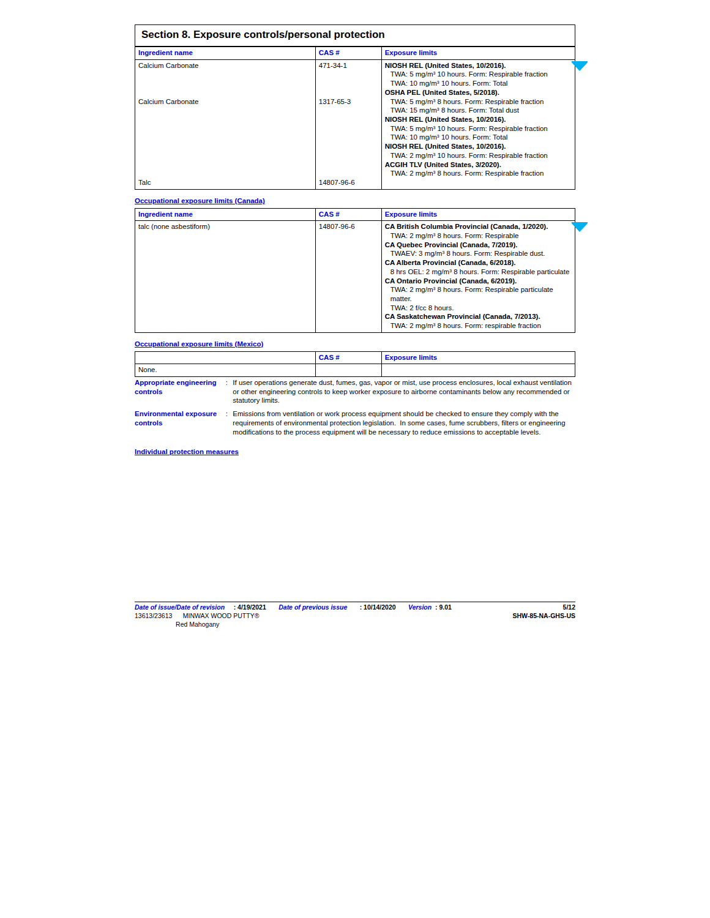Section 8. Exposure controls/personal protection
| Ingredient name | CAS # | Exposure limits |
| --- | --- | --- |
| Calcium Carbonate Calcium Carbonate Talc | 471-34-1 1317-65-3 14807-96-6 | NIOSH REL (United States, 10/2016). TWA: 5 mg/m³ 10 hours. Form: Respirable fraction TWA: 10 mg/m³ 10 hours. Form: Total OSHA PEL (United States, 5/2018). TWA: 5 mg/m³ 8 hours. Form: Respirable fraction TWA: 15 mg/m³ 8 hours. Form: Total dust NIOSH REL (United States, 10/2016). TWA: 5 mg/m³ 10 hours. Form: Respirable fraction TWA: 10 mg/m³ 10 hours. Form: Total NIOSH REL (United States, 10/2016). TWA: 2 mg/m³ 10 hours. Form: Respirable fraction ACGIH TLV (United States, 3/2020). TWA: 2 mg/m³ 8 hours. Form: Respirable fraction |
Occupational exposure limits (Canada)
| Ingredient name | CAS # | Exposure limits |
| --- | --- | --- |
| talc (none asbestiform) | 14807-96-6 | CA British Columbia Provincial (Canada, 1/2020). TWA: 2 mg/m³ 8 hours. Form: Respirable CA Quebec Provincial (Canada, 7/2019). TWAEV: 3 mg/m³ 8 hours. Form: Respirable dust. CA Alberta Provincial (Canada, 6/2018). 8 hrs OEL: 2 mg/m³ 8 hours. Form: Respirable particulate CA Ontario Provincial (Canada, 6/2019). TWA: 2 mg/m³ 8 hours. Form: Respirable particulate matter. TWA: 2 f/cc 8 hours. CA Saskatchewan Provincial (Canada, 7/2013). TWA: 2 mg/m³ 8 hours. Form: respirable fraction |
Occupational exposure limits (Mexico)
| | CAS # | Exposure limits |
| --- | --- | --- |
| None. | | |
| Appropriate engineering controls | : | If user operations generate dust, fumes, gas, vapor or mist, use process enclosures, local exhaust ventilation or other engineering controls to keep worker exposure to airborne contaminants below any recommended or statutory limits. |
| Environmental exposure controls | : | Emissions from ventilation or work process equipment should be checked to ensure they comply with the requirements of environmental protection legislation. In some cases, fume scrubbers, filters or engineering modifications to the process equipment will be necessary to reduce emissions to acceptable levels. |
Individual protection measures
Date of issue/Date of revision : 4/19/2021 Date of previous issue : 10/14/2020 Version : 9.01
5/12
13613/23613 MINWAX WOOD PUTTY®
Red Mahogany
SHW-85-NA-GHS-US